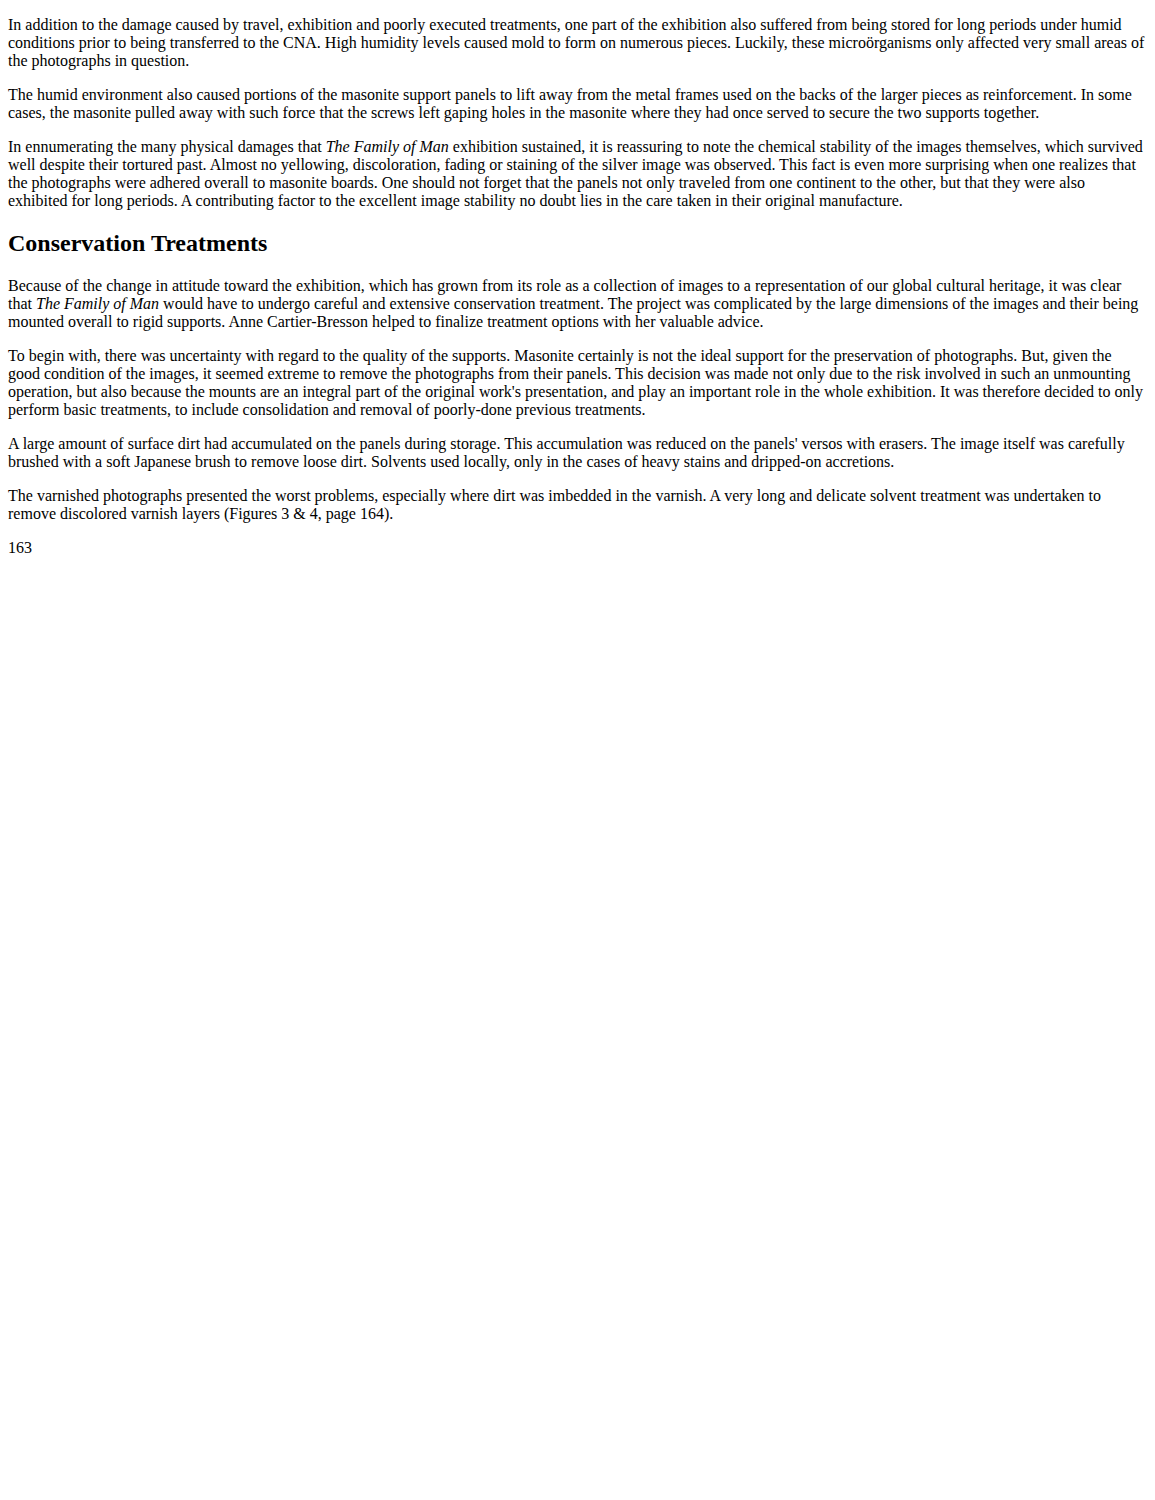In addition to the damage caused by travel, exhibition and poorly executed treatments, one part of the exhibition also suffered from being stored for long periods under humid conditions prior to being transferred to the CNA. High humidity levels caused mold to form on numerous pieces. Luckily, these microörganisms only affected very small areas of the photographs in question.
The humid environment also caused portions of the masonite support panels to lift away from the metal frames used on the backs of the larger pieces as reinforcement. In some cases, the masonite pulled away with such force that the screws left gaping holes in the masonite where they had once served to secure the two supports together.
In ennumerating the many physical damages that The Family of Man exhibition sustained, it is reassuring to note the chemical stability of the images themselves, which survived well despite their tortured past. Almost no yellowing, discoloration, fading or staining of the silver image was observed. This fact is even more surprising when one realizes that the photographs were adhered overall to masonite boards. One should not forget that the panels not only traveled from one continent to the other, but that they were also exhibited for long periods. A contributing factor to the excellent image stability no doubt lies in the care taken in their original manufacture.
Conservation Treatments
Because of the change in attitude toward the exhibition, which has grown from its role as a collection of images to a representation of our global cultural heritage, it was clear that The Family of Man would have to undergo careful and extensive conservation treatment. The project was complicated by the large dimensions of the images and their being mounted overall to rigid supports. Anne Cartier-Bresson helped to finalize treatment options with her valuable advice.
To begin with, there was uncertainty with regard to the quality of the supports. Masonite certainly is not the ideal support for the preservation of photographs. But, given the good condition of the images, it seemed extreme to remove the photographs from their panels. This decision was made not only due to the risk involved in such an unmounting operation, but also because the mounts are an integral part of the original work's presentation, and play an important role in the whole exhibition. It was therefore decided to only perform basic treatments, to include consolidation and removal of poorly-done previous treatments.
A large amount of surface dirt had accumulated on the panels during storage. This accumulation was reduced on the panels' versos with erasers. The image itself was carefully brushed with a soft Japanese brush to remove loose dirt. Solvents used locally, only in the cases of heavy stains and dripped-on accretions.
The varnished photographs presented the worst problems, especially where dirt was imbedded in the varnish. A very long and delicate solvent treatment was undertaken to remove discolored varnish layers (Figures 3 & 4, page 164).
163